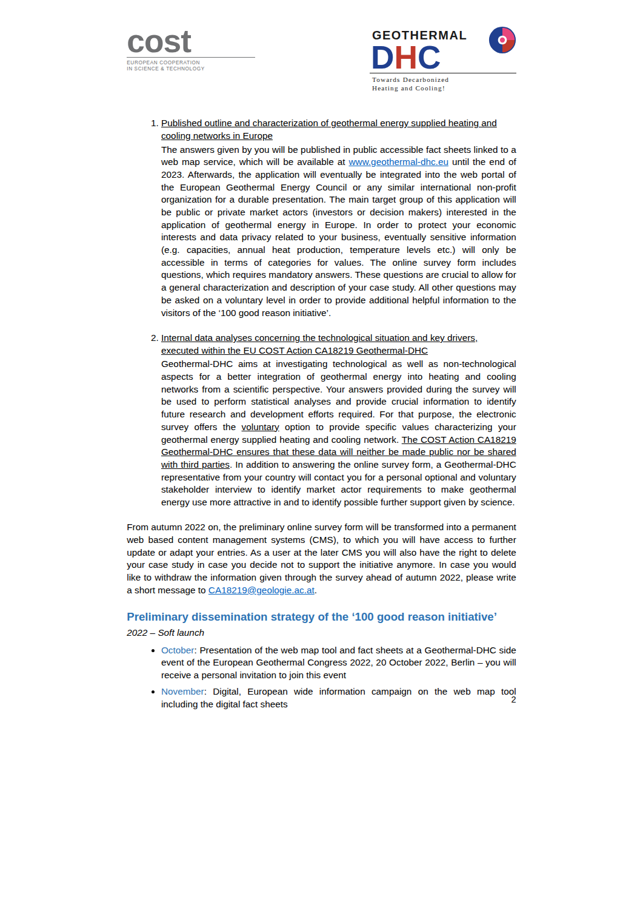cost
European Cooperation
in Science & Technology
GEOTHERMAL DHC
Towards Decarbonized
Heating and Cooling!
Published outline and characterization of geothermal energy supplied heating and cooling networks in Europe
The answers given by you will be published in public accessible fact sheets linked to a web map service, which will be available at www.geothermal-dhc.eu until the end of 2023. Afterwards, the application will eventually be integrated into the web portal of the European Geothermal Energy Council or any similar international non-profit organization for a durable presentation. The main target group of this application will be public or private market actors (investors or decision makers) interested in the application of geothermal energy in Europe. In order to protect your economic interests and data privacy related to your business, eventually sensitive information (e.g. capacities, annual heat production, temperature levels etc.) will only be accessible in terms of categories for values. The online survey form includes questions, which requires mandatory answers. These questions are crucial to allow for a general characterization and description of your case study. All other questions may be asked on a voluntary level in order to provide additional helpful information to the visitors of the ‘100 good reason initiative’.
Internal data analyses concerning the technological situation and key drivers, executed within the EU COST Action CA18219 Geothermal-DHC
Geothermal-DHC aims at investigating technological as well as non-technological aspects for a better integration of geothermal energy into heating and cooling networks from a scientific perspective. Your answers provided during the survey will be used to perform statistical analyses and provide crucial information to identify future research and development efforts required. For that purpose, the electronic survey offers the voluntary option to provide specific values characterizing your geothermal energy supplied heating and cooling network. The COST Action CA18219 Geothermal-DHC ensures that these data will neither be made public nor be shared with third parties. In addition to answering the online survey form, a Geothermal-DHC representative from your country will contact you for a personal optional and voluntary stakeholder interview to identify market actor requirements to make geothermal energy use more attractive in and to identify possible further support given by science.
From autumn 2022 on, the preliminary online survey form will be transformed into a permanent web based content management systems (CMS), to which you will have access to further update or adapt your entries. As a user at the later CMS you will also have the right to delete your case study in case you decide not to support the initiative anymore. In case you would like to withdraw the information given through the survey ahead of autumn 2022, please write a short message to CA18219@geologie.ac.at.
Preliminary dissemination strategy of the ‘100 good reason initiative’
2022 – Soft launch
October: Presentation of the web map tool and fact sheets at a Geothermal-DHC side event of the European Geothermal Congress 2022, 20 October 2022, Berlin – you will receive a personal invitation to join this event
November: Digital, European wide information campaign on the web map tool including the digital fact sheets
2